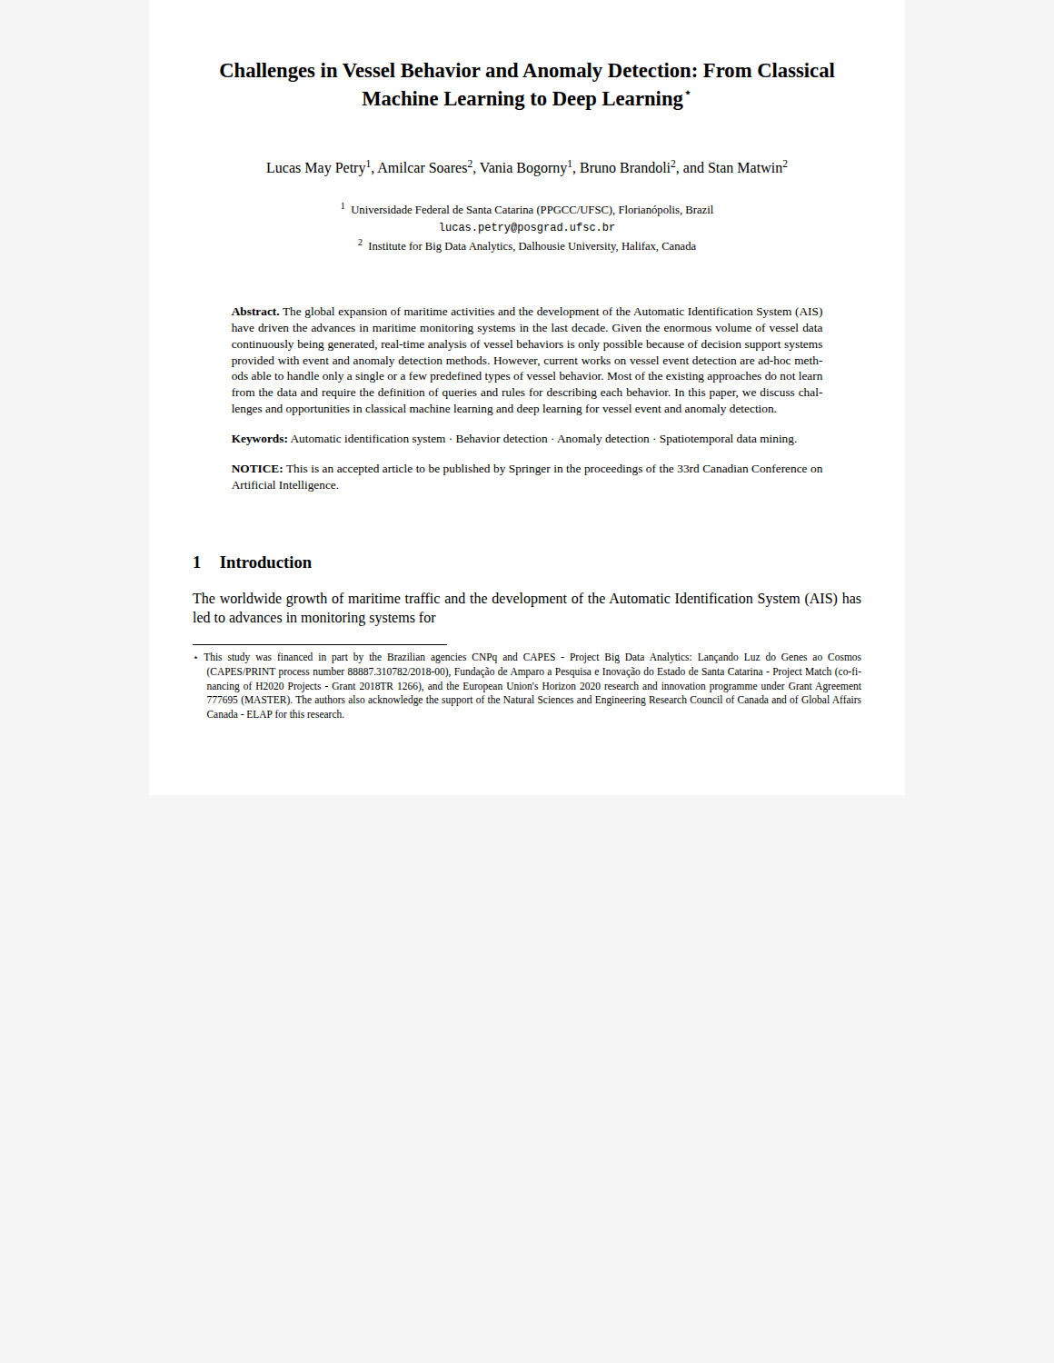Challenges in Vessel Behavior and Anomaly Detection: From Classical Machine Learning to Deep Learning⋆
Lucas May Petry1, Amilcar Soares2, Vania Bogorny1, Bruno Brandoli2, and Stan Matwin2
1 Universidade Federal de Santa Catarina (PPGCC/UFSC), Florianópolis, Brazil
lucas.petry@posgrad.ufsc.br
2 Institute for Big Data Analytics, Dalhousie University, Halifax, Canada
Abstract. The global expansion of maritime activities and the development of the Automatic Identification System (AIS) have driven the advances in maritime monitoring systems in the last decade. Given the enormous volume of vessel data continuously being generated, real-time analysis of vessel behaviors is only possible because of decision support systems provided with event and anomaly detection methods. However, current works on vessel event detection are ad-hoc methods able to handle only a single or a few predefined types of vessel behavior. Most of the existing approaches do not learn from the data and require the definition of queries and rules for describing each behavior. In this paper, we discuss challenges and opportunities in classical machine learning and deep learning for vessel event and anomaly detection.
Keywords: Automatic identification system · Behavior detection · Anomaly detection · Spatiotemporal data mining.
NOTICE: This is an accepted article to be published by Springer in the proceedings of the 33rd Canadian Conference on Artificial Intelligence.
1 Introduction
The worldwide growth of maritime traffic and the development of the Automatic Identification System (AIS) has led to advances in monitoring systems for
⋆This study was financed in part by the Brazilian agencies CNPq and CAPES - Project Big Data Analytics: Lançando Luz do Genes ao Cosmos (CAPES/PRINT process number 88887.310782/2018-00), Fundação de Amparo a Pesquisa e Inovação do Estado de Santa Catarina - Project Match (co-financing of H2020 Projects - Grant 2018TR 1266), and the European Union's Horizon 2020 research and innovation programme under Grant Agreement 777695 (MASTER). The authors also acknowledge the support of the Natural Sciences and Engineering Research Council of Canada and of Global Affairs Canada - ELAP for this research.